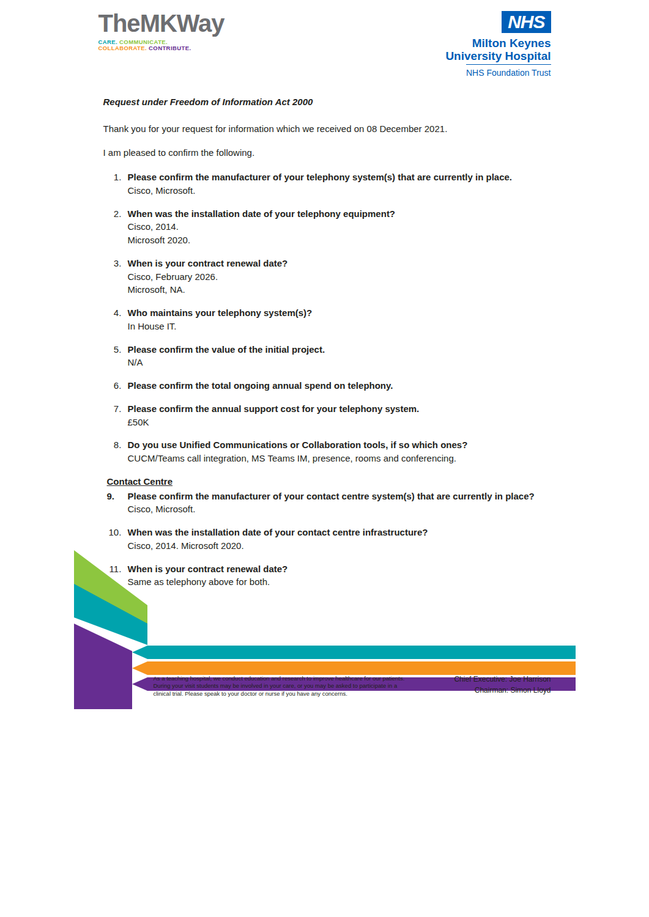The MK Way
CARE. COMMUNICATE.
COLLABORATE. CONTRIBUTE.
NHS
Milton Keynes
University Hospital
NHS Foundation Trust
Request under Freedom of Information Act 2000
Thank you for your request for information which we received on 08 December 2021.
I am pleased to confirm the following.
Please confirm the manufacturer of your telephony system(s) that are currently in place. Cisco, Microsoft.
When was the installation date of your telephony equipment? Cisco, 2014.
Microsoft 2020.
When is your contract renewal date? Cisco, February 2026.
Microsoft, NA.
Who maintains your telephony system(s)? In House IT.
Please confirm the value of the initial project. N/A
Please confirm the total ongoing annual spend on telephony.
Please confirm the annual support cost for your telephony system. £50K
Do you use Unified Communications or Collaboration tools, if so which ones? CUCM/Teams call integration, MS Teams IM, presence, rooms and conferencing.
Contact Centre
9.
Please confirm the manufacturer of your contact centre system(s) that are currently in place? Cisco, Microsoft.
When was the installation date of your contact centre infrastructure? Cisco, 2014. Microsoft 2020.
When is your contract renewal date? Same as telephony above for both.
As a teaching hospital, we conduct education and research to improve healthcare for our patients. During your visit students may be involved in your care, or you may be asked to participate in a clinical trial. Please speak to your doctor or nurse if you have any concerns.
Chief Executive: Joe Harrison
Chairman: Simon Lloyd